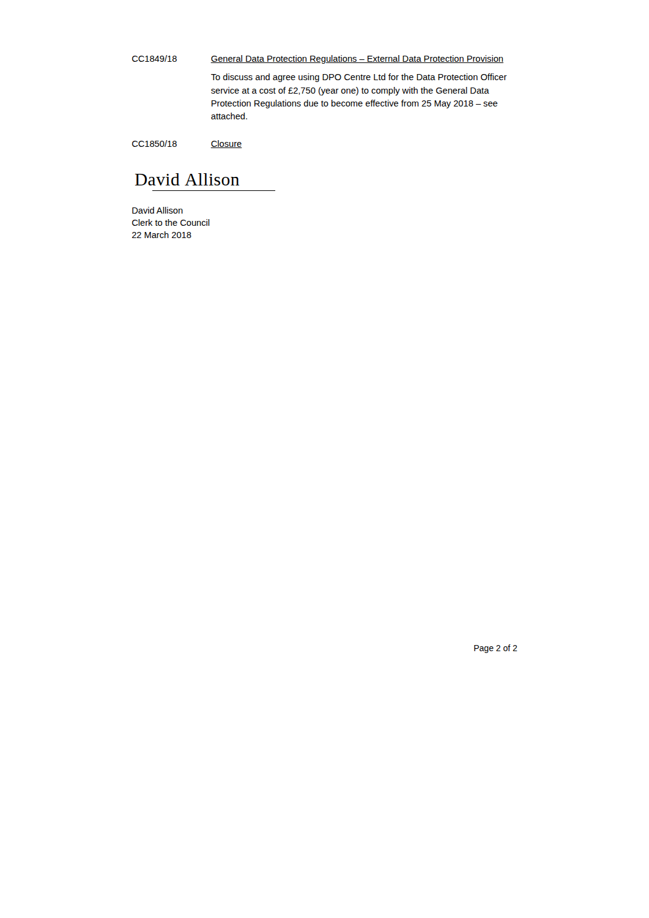CC1849/18
General Data Protection Regulations – External Data Protection Provision
To discuss and agree using DPO Centre Ltd for the Data Protection Officer service at a cost of £2,750 (year one) to comply with the General Data Protection Regulations due to become effective from 25 May 2018 – see attached.
CC1850/18
Closure
David Allison
David Allison
Clerk to the Council
22 March 2018
Page 2 of 2